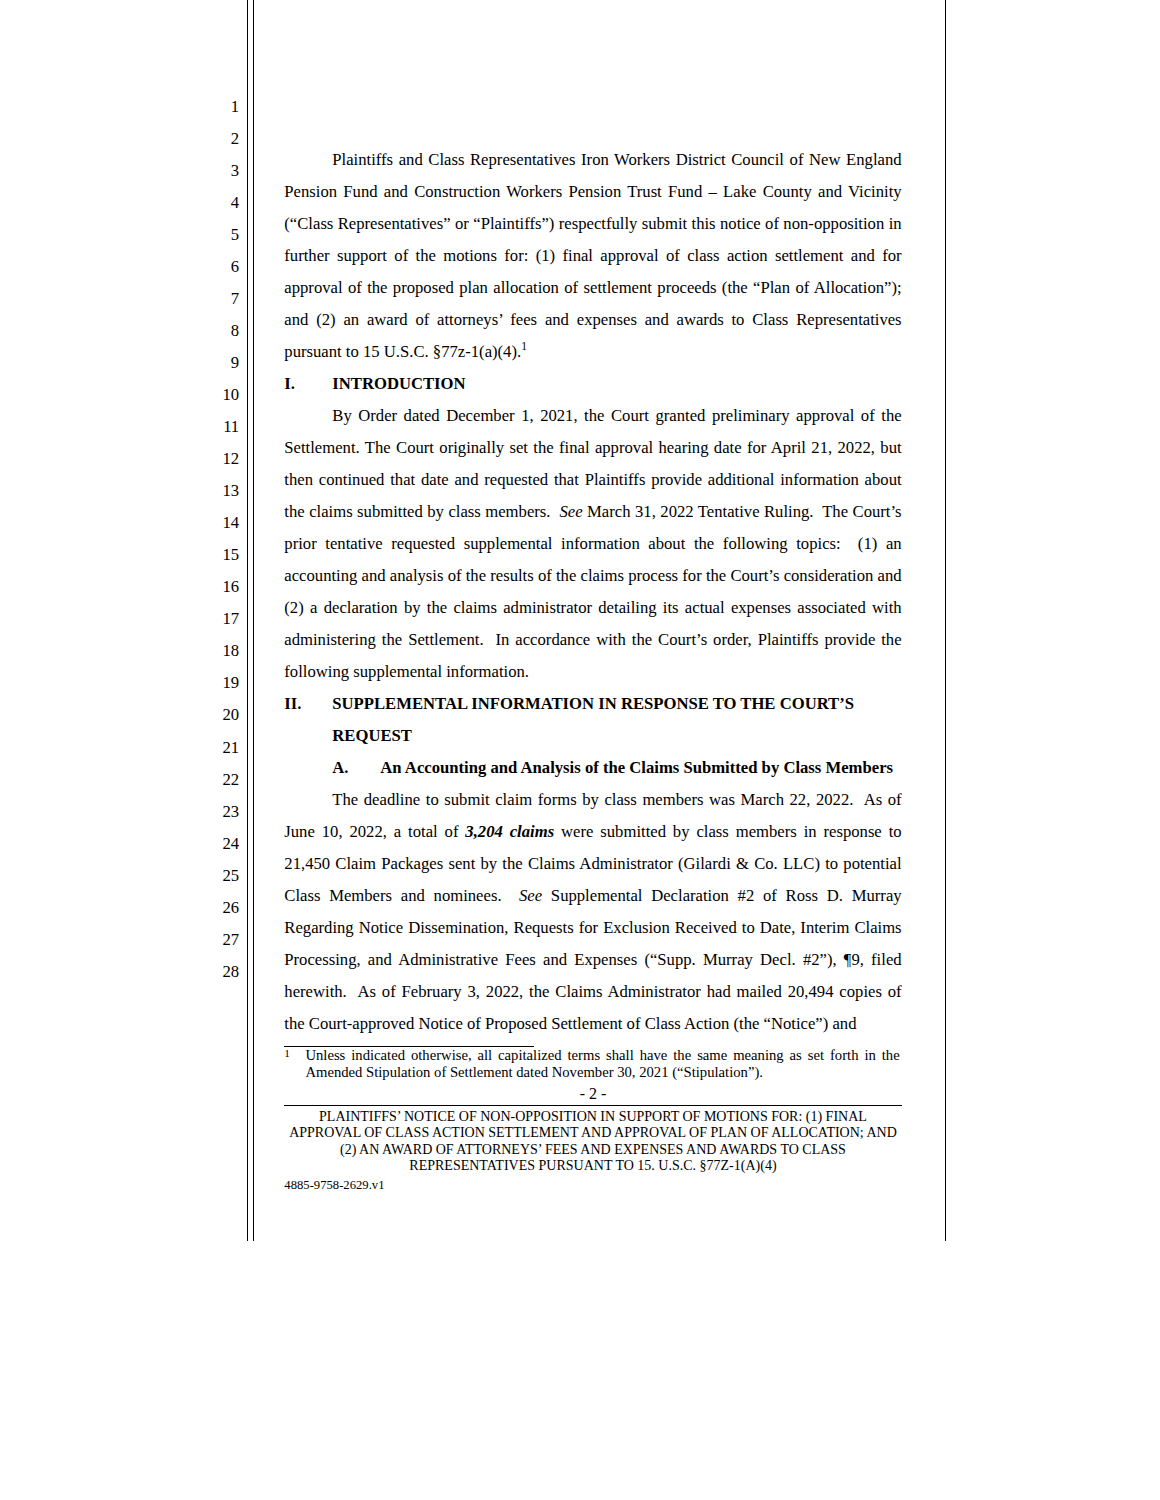1
2
3
4
5
6
7
8
9
10
11
12
13
14
15
16
17
18
19
20
21
22
23
24
25
26
27
28
Plaintiffs and Class Representatives Iron Workers District Council of New England Pension Fund and Construction Workers Pension Trust Fund – Lake County and Vicinity (“Class Representatives” or “Plaintiffs”) respectfully submit this notice of non-opposition in further support of the motions for: (1) final approval of class action settlement and for approval of the proposed plan allocation of settlement proceeds (the “Plan of Allocation”); and (2) an award of attorneys’ fees and expenses and awards to Class Representatives pursuant to 15 U.S.C. §77z-1(a)(4).1
I. INTRODUCTION
By Order dated December 1, 2021, the Court granted preliminary approval of the Settlement. The Court originally set the final approval hearing date for April 21, 2022, but then continued that date and requested that Plaintiffs provide additional information about the claims submitted by class members. See March 31, 2022 Tentative Ruling. The Court’s prior tentative requested supplemental information about the following topics: (1) an accounting and analysis of the results of the claims process for the Court’s consideration and (2) a declaration by the claims administrator detailing its actual expenses associated with administering the Settlement. In accordance with the Court’s order, Plaintiffs provide the following supplemental information.
II. SUPPLEMENTAL INFORMATION IN RESPONSE TO THE COURT’S
REQUEST
A. An Accounting and Analysis of the Claims Submitted by Class Members
The deadline to submit claim forms by class members was March 22, 2022. As of June 10, 2022, a total of 3,204 claims were submitted by class members in response to 21,450 Claim Packages sent by the Claims Administrator (Gilardi & Co. LLC) to potential Class Members and nominees. See Supplemental Declaration #2 of Ross D. Murray Regarding Notice Dissemination, Requests for Exclusion Received to Date, Interim Claims Processing, and Administrative Fees and Expenses (“Supp. Murray Decl. #2”), ¶9, filed herewith. As of February 3, 2022, the Claims Administrator had mailed 20,494 copies of the Court-approved Notice of Proposed Settlement of Class Action (the “Notice”) and
1 Unless indicated otherwise, all capitalized terms shall have the same meaning as set forth in the Amended Stipulation of Settlement dated November 30, 2021 (“Stipulation”).
- 2 -
Plaintiffs’ Notice of Non-Opposition in Support of Motions for: (1) Final Approval of Class Action Settlement and Approval of Plan of Allocation; and (2) an Award of Attorneys’ Fees and Expenses and Awards to Class Representatives Pursuant to 15. U.S.C. §77z-1(a)(4)
4885-9758-2629.v1